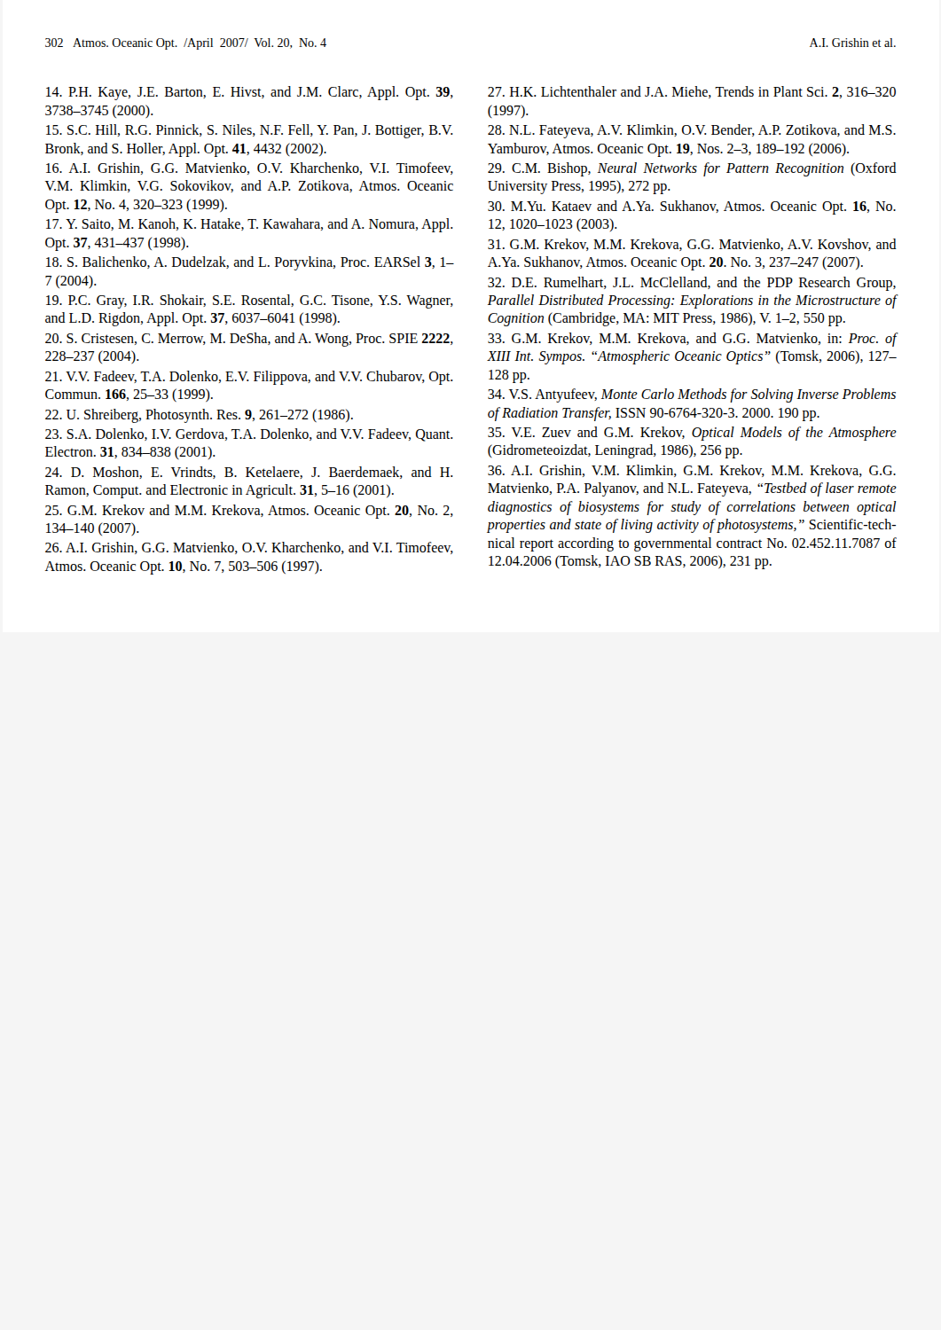302 Atmos. Oceanic Opt. /April 2007/ Vol. 20, No. 4 A.I. Grishin et al.
14. P.H. Kaye, J.E. Barton, E. Hivst, and J.M. Clarc, Appl. Opt. 39, 3738–3745 (2000).
15. S.C. Hill, R.G. Pinnick, S. Niles, N.F. Fell, Y. Pan, J. Bottiger, B.V. Bronk, and S. Holler, Appl. Opt. 41, 4432 (2002).
16. A.I. Grishin, G.G. Matvienko, O.V. Kharchenko, V.I. Timofeev, V.M. Klimkin, V.G. Sokovikov, and A.P. Zotikova, Atmos. Oceanic Opt. 12, No. 4, 320–323 (1999).
17. Y. Saito, M. Kanoh, K. Hatake, T. Kawahara, and A. Nomura, Appl. Opt. 37, 431–437 (1998).
18. S. Balichenko, A. Dudelzak, and L. Poryvkina, Proc. EARSel 3, 1–7 (2004).
19. P.C. Gray, I.R. Shokair, S.E. Rosental, G.C. Tisone, Y.S. Wagner, and L.D. Rigdon, Appl. Opt. 37, 6037–6041 (1998).
20. S. Cristesen, C. Merrow, M. DeSha, and A. Wong, Proc. SPIE 2222, 228–237 (2004).
21. V.V. Fadeev, T.A. Dolenko, E.V. Filippova, and V.V. Chubarov, Opt. Commun. 166, 25–33 (1999).
22. U. Shreiberg, Photosynth. Res. 9, 261–272 (1986).
23. S.A. Dolenko, I.V. Gerdova, T.A. Dolenko, and V.V. Fadeev, Quant. Electron. 31, 834–838 (2001).
24. D. Moshon, E. Vrindts, B. Ketelaere, J. Baerdemaek, and H. Ramon, Comput. and Electronic in Agricult. 31, 5–16 (2001).
25. G.M. Krekov and M.M. Krekova, Atmos. Oceanic Opt. 20, No. 2, 134–140 (2007).
26. A.I. Grishin, G.G. Matvienko, O.V. Kharchenko, and V.I. Timofeev, Atmos. Oceanic Opt. 10, No. 7, 503–506 (1997).
27. H.K. Lichtenthaler and J.A. Miehe, Trends in Plant Sci. 2, 316–320 (1997).
28. N.L. Fateyeva, A.V. Klimkin, O.V. Bender, A.P. Zotikova, and M.S. Yamburov, Atmos. Oceanic Opt. 19, Nos. 2–3, 189–192 (2006).
29. C.M. Bishop, Neural Networks for Pattern Recognition (Oxford University Press, 1995), 272 pp.
30. M.Yu. Kataev and A.Ya. Sukhanov, Atmos. Oceanic Opt. 16, No. 12, 1020–1023 (2003).
31. G.M. Krekov, M.M. Krekova, G.G. Matvienko, A.V. Kovshov, and A.Ya. Sukhanov, Atmos. Oceanic Opt. 20. No. 3, 237–247 (2007).
32. D.E. Rumelhart, J.L. McClelland, and the PDP Research Group, Parallel Distributed Processing: Explorations in the Microstructure of Cognition (Cambridge, MA: MIT Press, 1986), V. 1–2, 550 pp.
33. G.M. Krekov, M.M. Krekova, and G.G. Matvienko, in: Proc. of XIII Int. Sympos. “Atmospheric Oceanic Optics” (Tomsk, 2006), 127–128 pp.
34. V.S. Antyufeev, Monte Carlo Methods for Solving Inverse Problems of Radiation Transfer, ISSN 90-6764-320-3. 2000. 190 pp.
35. V.E. Zuev and G.M. Krekov, Optical Models of the Atmosphere (Gidrometeoizdat, Leningrad, 1986), 256 pp.
36. A.I. Grishin, V.M. Klimkin, G.M. Krekov, M.M. Krekova, G.G. Matvienko, P.A. Palyanov, and N.L. Fateyeva, “Testbed of laser remote diagnostics of biosystems for study of correlations between optical properties and state of living activity of photosystems,” Scientific-technical report according to governmental contract No. 02.452.11.7087 of 12.04.2006 (Tomsk, IAO SB RAS, 2006), 231 pp.